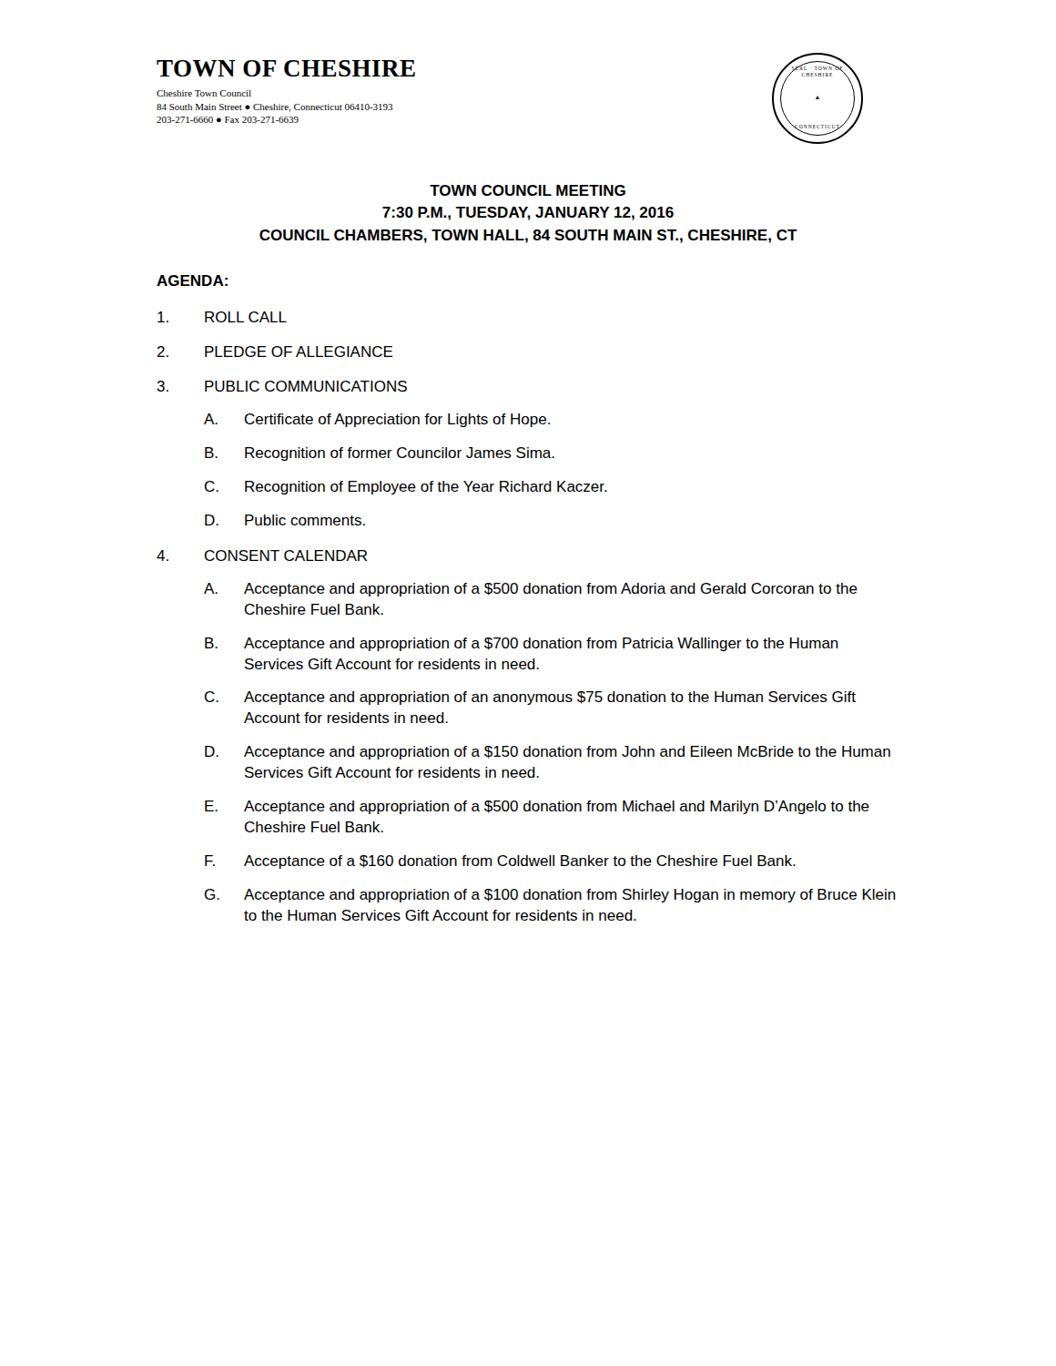TOWN OF CHESHIRE
Cheshire Town Council
84 South Main Street ● Cheshire, Connecticut 06410-3193
203-271-6660 ● Fax 203-271-6639
SEAL · TOWN OF CHESHIRE
▲
CONNECTICUT
TOWN COUNCIL MEETING
7:30 P.M., TUESDAY, JANUARY 12, 2016
COUNCIL CHAMBERS, TOWN HALL, 84 SOUTH MAIN ST., CHESHIRE, CT
AGENDA:
1. ROLL CALL
2. PLEDGE OF ALLEGIANCE
3. PUBLIC COMMUNICATIONS
A. Certificate of Appreciation for Lights of Hope.
B. Recognition of former Councilor James Sima.
C. Recognition of Employee of the Year Richard Kaczer.
D. Public comments.
4. CONSENT CALENDAR
A. Acceptance and appropriation of a $500 donation from Adoria and Gerald Corcoran to the Cheshire Fuel Bank.
B. Acceptance and appropriation of a $700 donation from Patricia Wallinger to the Human Services Gift Account for residents in need.
C. Acceptance and appropriation of an anonymous $75 donation to the Human Services Gift Account for residents in need.
D. Acceptance and appropriation of a $150 donation from John and Eileen McBride to the Human Services Gift Account for residents in need.
E. Acceptance and appropriation of a $500 donation from Michael and Marilyn D’Angelo to the Cheshire Fuel Bank.
F. Acceptance of a $160 donation from Coldwell Banker to the Cheshire Fuel Bank.
G. Acceptance and appropriation of a $100 donation from Shirley Hogan in memory of Bruce Klein to the Human Services Gift Account for residents in need.